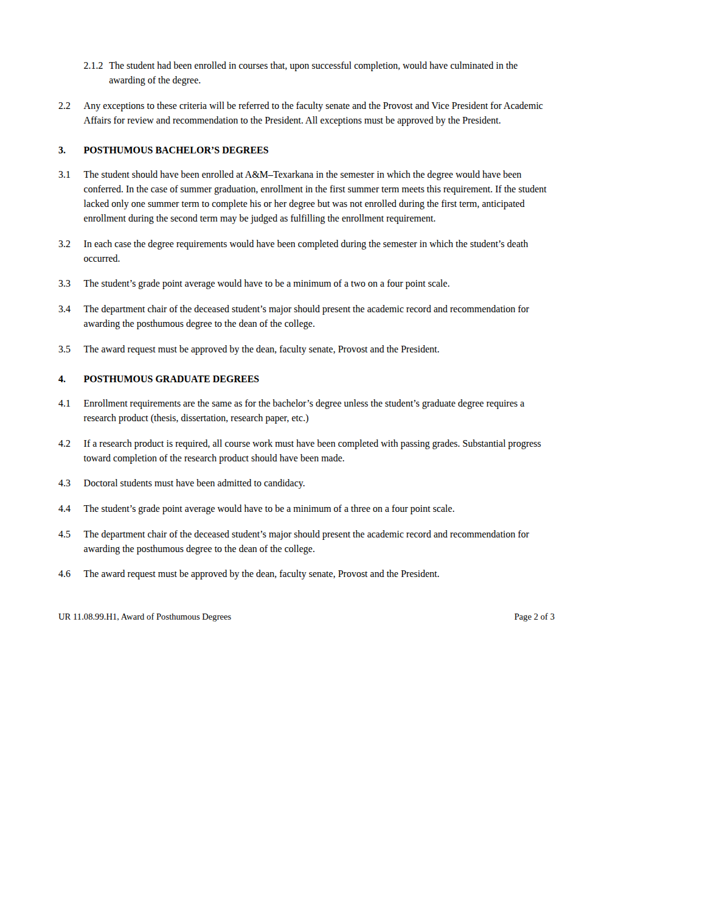2.1.2 The student had been enrolled in courses that, upon successful completion, would have culminated in the awarding of the degree.
2.2 Any exceptions to these criteria will be referred to the faculty senate and the Provost and Vice President for Academic Affairs for review and recommendation to the President. All exceptions must be approved by the President.
3. Posthumous Bachelor’s Degrees
3.1 The student should have been enrolled at A&M–Texarkana in the semester in which the degree would have been conferred. In the case of summer graduation, enrollment in the first summer term meets this requirement. If the student lacked only one summer term to complete his or her degree but was not enrolled during the first term, anticipated enrollment during the second term may be judged as fulfilling the enrollment requirement.
3.2 In each case the degree requirements would have been completed during the semester in which the student’s death occurred.
3.3 The student’s grade point average would have to be a minimum of a two on a four point scale.
3.4 The department chair of the deceased student’s major should present the academic record and recommendation for awarding the posthumous degree to the dean of the college.
3.5 The award request must be approved by the dean, faculty senate, Provost and the President.
4. Posthumous Graduate Degrees
4.1 Enrollment requirements are the same as for the bachelor’s degree unless the student’s graduate degree requires a research product (thesis, dissertation, research paper, etc.)
4.2 If a research product is required, all course work must have been completed with passing grades. Substantial progress toward completion of the research product should have been made.
4.3 Doctoral students must have been admitted to candidacy.
4.4 The student’s grade point average would have to be a minimum of a three on a four point scale.
4.5 The department chair of the deceased student’s major should present the academic record and recommendation for awarding the posthumous degree to the dean of the college.
4.6 The award request must be approved by the dean, faculty senate, Provost and the President.
UR 11.08.99.H1, Award of Posthumous Degrees Page 2 of 3